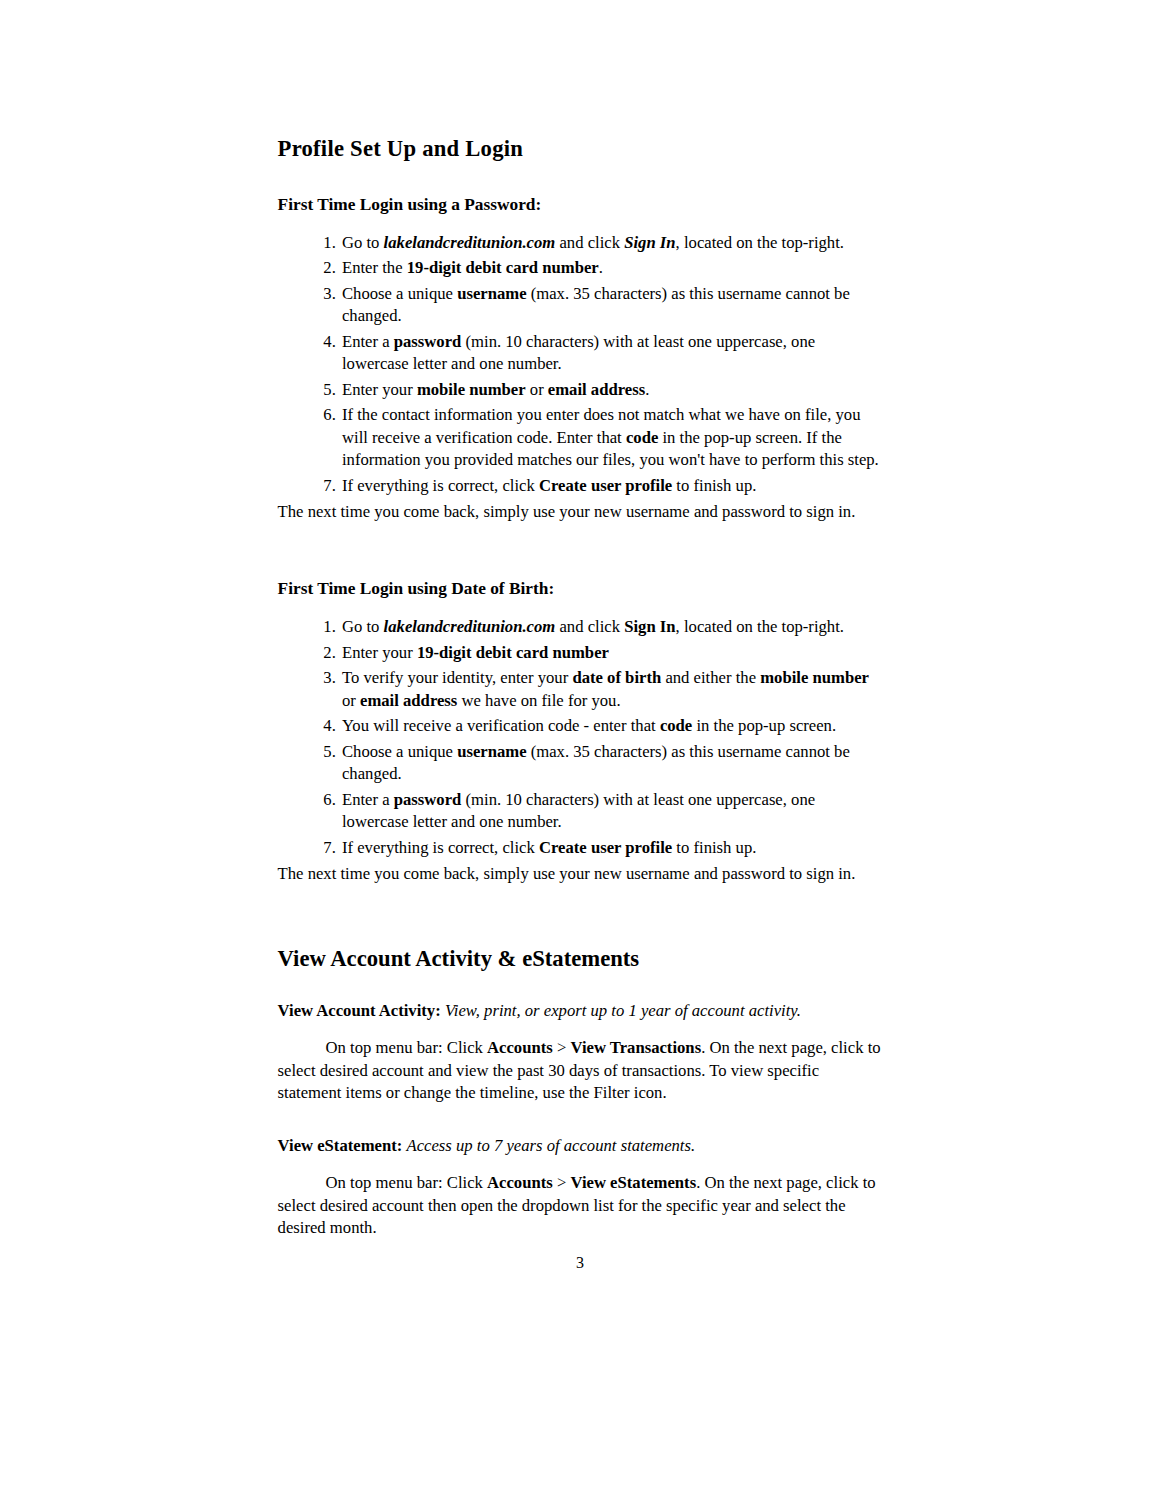Profile Set Up and Login
First Time Login using a Password:
Go to lakelandcreditunion.com and click Sign In, located on the top-right.
Enter the 19-digit debit card number.
Choose a unique username (max. 35 characters) as this username cannot be changed.
Enter a password (min. 10 characters) with at least one uppercase, one lowercase letter and one number.
Enter your mobile number or email address.
If the contact information you enter does not match what we have on file, you will receive a verification code. Enter that code in the pop-up screen. If the information you provided matches our files, you won't have to perform this step.
If everything is correct, click Create user profile to finish up.
The next time you come back, simply use your new username and password to sign in.
First Time Login using Date of Birth:
Go to lakelandcreditunion.com and click Sign In, located on the top-right.
Enter your 19-digit debit card number
To verify your identity, enter your date of birth and either the mobile number or email address we have on file for you.
You will receive a verification code - enter that code in the pop-up screen.
Choose a unique username (max. 35 characters) as this username cannot be changed.
Enter a password (min. 10 characters) with at least one uppercase, one lowercase letter and one number.
If everything is correct, click Create user profile to finish up.
The next time you come back, simply use your new username and password to sign in.
View Account Activity & eStatements
View Account Activity: View, print, or export up to 1 year of account activity.
On top menu bar: Click Accounts > View Transactions. On the next page, click to select desired account and view the past 30 days of transactions. To view specific statement items or change the timeline, use the Filter icon.
View eStatement: Access up to 7 years of account statements.
On top menu bar: Click Accounts > View eStatements. On the next page, click to select desired account then open the dropdown list for the specific year and select the desired month.
3